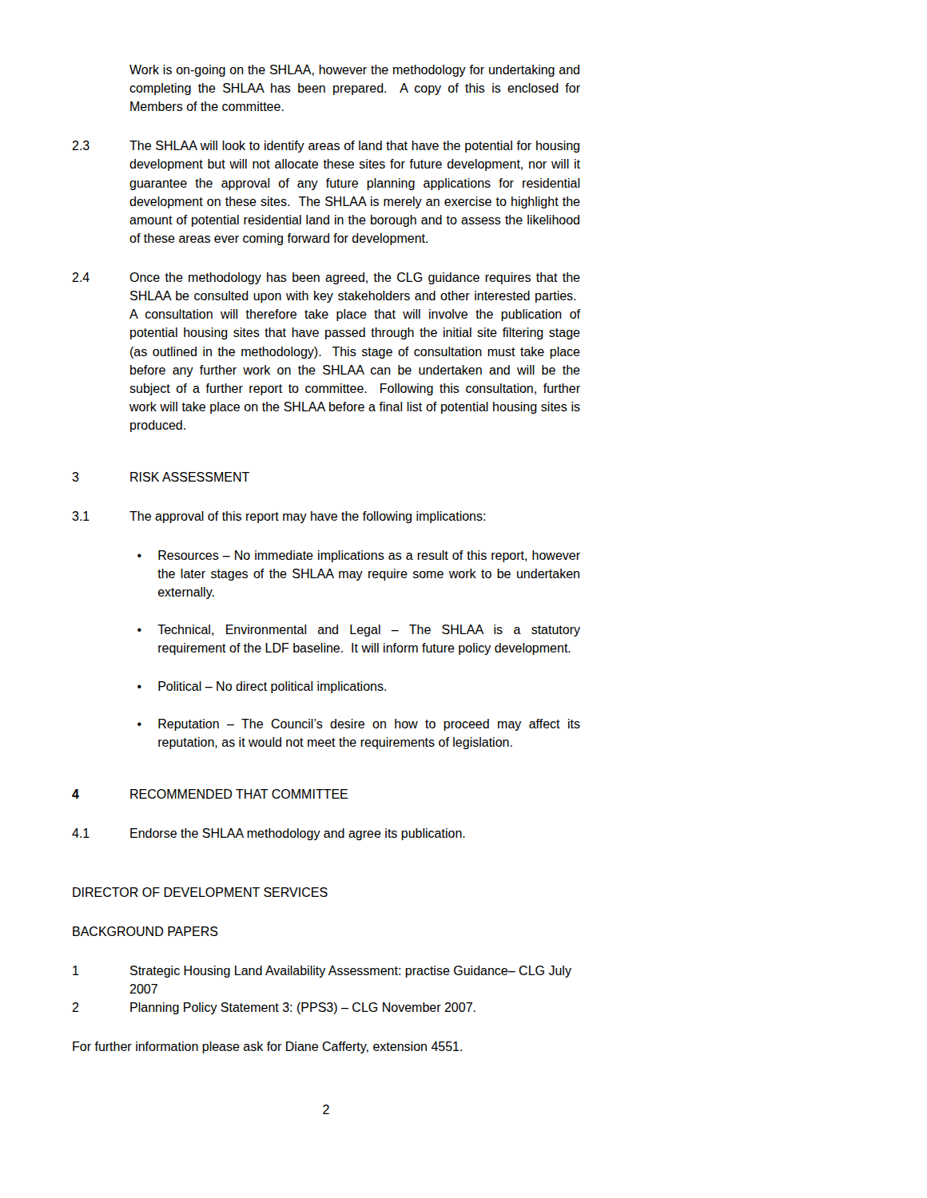Work is on-going on the SHLAA, however the methodology for undertaking and completing the SHLAA has been prepared. A copy of this is enclosed for Members of the committee.
2.3
The SHLAA will look to identify areas of land that have the potential for housing development but will not allocate these sites for future development, nor will it guarantee the approval of any future planning applications for residential development on these sites. The SHLAA is merely an exercise to highlight the amount of potential residential land in the borough and to assess the likelihood of these areas ever coming forward for development.
2.4
Once the methodology has been agreed, the CLG guidance requires that the SHLAA be consulted upon with key stakeholders and other interested parties. A consultation will therefore take place that will involve the publication of potential housing sites that have passed through the initial site filtering stage (as outlined in the methodology). This stage of consultation must take place before any further work on the SHLAA can be undertaken and will be the subject of a further report to committee. Following this consultation, further work will take place on the SHLAA before a final list of potential housing sites is produced.
3
RISK ASSESSMENT
3.1
The approval of this report may have the following implications:
Resources – No immediate implications as a result of this report, however the later stages of the SHLAA may require some work to be undertaken externally.
Technical, Environmental and Legal – The SHLAA is a statutory requirement of the LDF baseline. It will inform future policy development.
Political – No direct political implications.
Reputation – The Council’s desire on how to proceed may affect its reputation, as it would not meet the requirements of legislation.
4
RECOMMENDED THAT COMMITTEE
4.1
Endorse the SHLAA methodology and agree its publication.
DIRECTOR OF DEVELOPMENT SERVICES
BACKGROUND PAPERS
1
Strategic Housing Land Availability Assessment: practise Guidance– CLG July 2007
2
Planning Policy Statement 3: (PPS3) – CLG November 2007.
For further information please ask for Diane Cafferty, extension 4551.
2